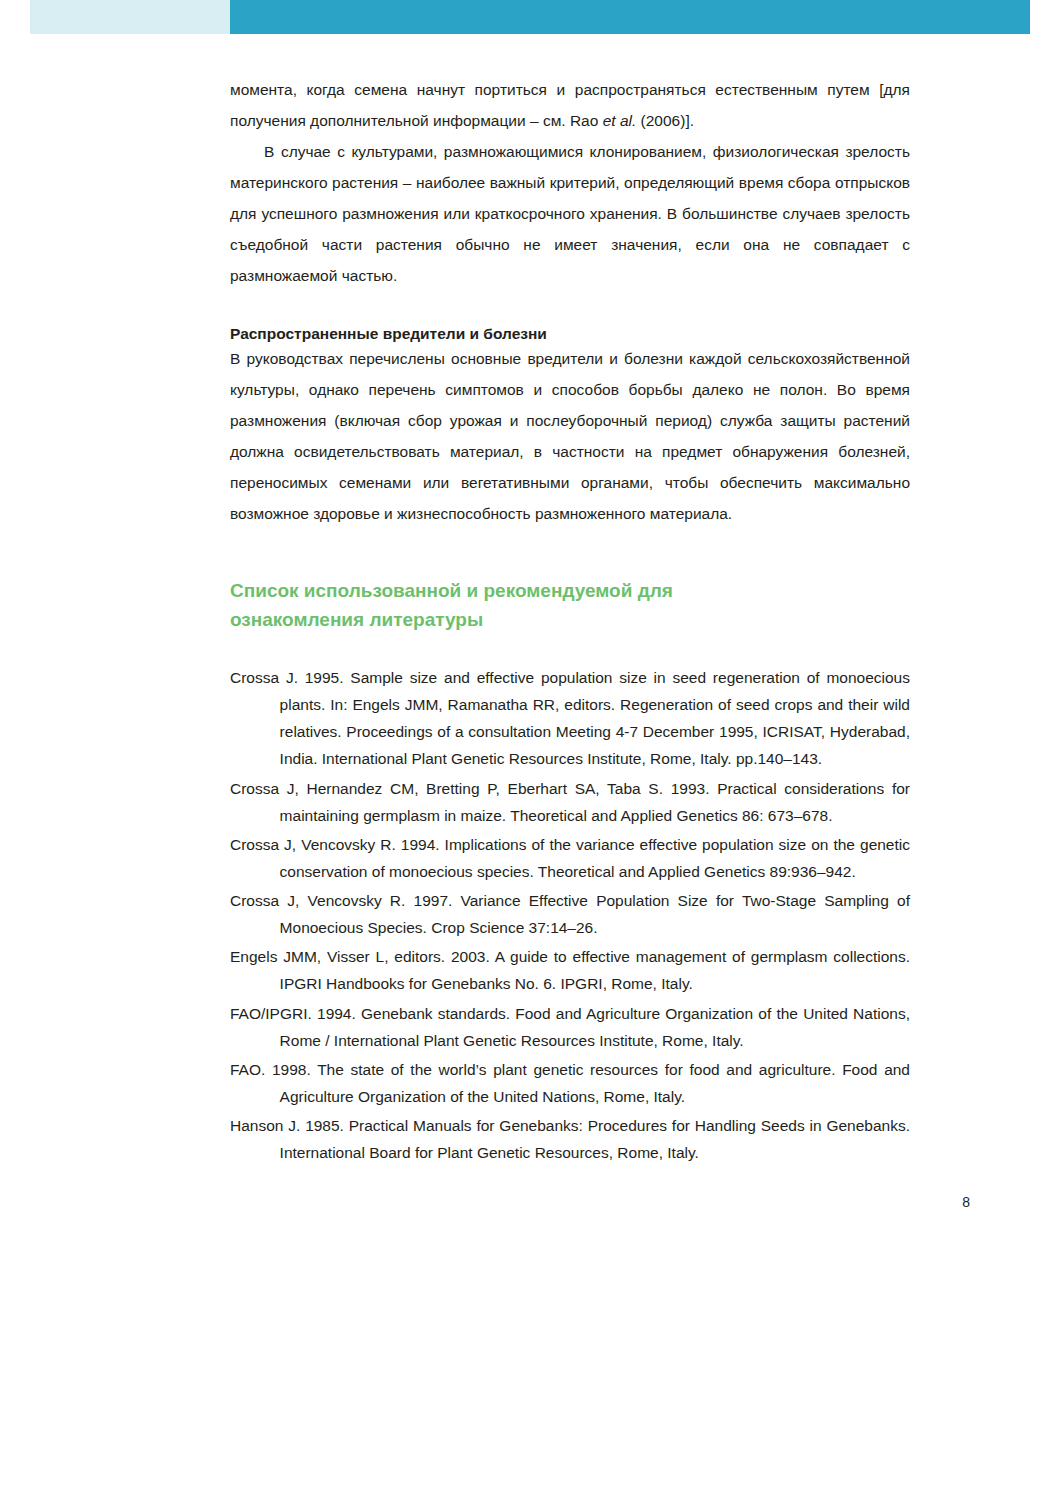момента, когда семена начнут портиться и распространяться естественным путем [для получения дополнительной информации – см. Rao et al. (2006)].
В случае с культурами, размножающимися клонированием, физиологическая зрелость материнского растения – наиболее важный критерий, определяющий время сбора отпрысков для успешного размножения или краткосрочного хранения. В большинстве случаев зрелость съедобной части растения обычно не имеет значения, если она не совпадает с размножаемой частью.
Распространенные вредители и болезни
В руководствах перечислены основные вредители и болезни каждой сельскохозяйственной культуры, однако перечень симптомов и способов борьбы далеко не полон. Во время размножения (включая сбор урожая и послеуборочный период) служба защиты растений должна освидетельствовать материал, в частности на предмет обнаружения болезней, переносимых семенами или вегетативными органами, чтобы обеспечить максимально возможное здоровье и жизнеспособность размноженного материала.
Список использованной и рекомендуемой для
ознакомления литературы
Crossa J. 1995. Sample size and effective population size in seed regeneration of monoecious plants. In: Engels JMM, Ramanatha RR, editors. Regeneration of seed crops and their wild relatives. Proceedings of a consultation Meeting 4-7 December 1995, ICRISAT, Hyderabad, India. International Plant Genetic Resources Institute, Rome, Italy. pp.140–143.
Crossa J, Hernandez CM, Bretting P, Eberhart SA, Taba S. 1993. Practical considerations for maintaining germplasm in maize. Theoretical and Applied Genetics 86: 673–678.
Crossa J, Vencovsky R. 1994. Implications of the variance effective population size on the genetic conservation of monoecious species. Theoretical and Applied Genetics 89:936–942.
Crossa J, Vencovsky R. 1997. Variance Effective Population Size for Two-Stage Sampling of Monoecious Species. Crop Science 37:14–26.
Engels JMM, Visser L, editors. 2003. A guide to effective management of germplasm collections. IPGRI Handbooks for Genebanks No. 6. IPGRI, Rome, Italy.
FAO/IPGRI. 1994. Genebank standards. Food and Agriculture Organization of the United Nations, Rome / International Plant Genetic Resources Institute, Rome, Italy.
FAO. 1998. The state of the world’s plant genetic resources for food and agriculture. Food and Agriculture Organization of the United Nations, Rome, Italy.
Hanson J. 1985. Practical Manuals for Genebanks: Procedures for Handling Seeds in Genebanks. International Board for Plant Genetic Resources, Rome, Italy.
8